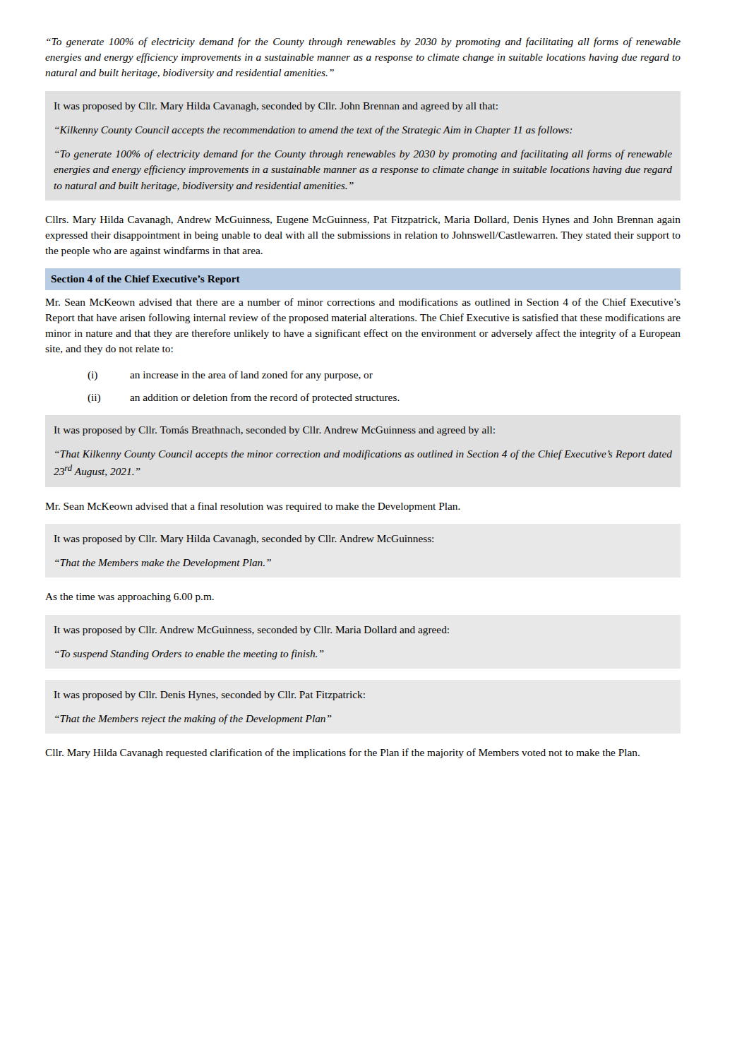“To generate 100% of electricity demand for the County through renewables by 2030 by promoting and facilitating all forms of renewable energies and energy efficiency improvements in a sustainable manner as a response to climate change in suitable locations having due regard to natural and built heritage, biodiversity and residential amenities.”
It was proposed by Cllr. Mary Hilda Cavanagh, seconded by Cllr. John Brennan and agreed by all that:
“Kilkenny County Council accepts the recommendation to amend the text of the Strategic Aim in Chapter 11 as follows:
“To generate 100% of electricity demand for the County through renewables by 2030 by promoting and facilitating all forms of renewable energies and energy efficiency improvements in a sustainable manner as a response to climate change in suitable locations having due regard to natural and built heritage, biodiversity and residential amenities.”
Cllrs. Mary Hilda Cavanagh, Andrew McGuinness, Eugene McGuinness, Pat Fitzpatrick, Maria Dollard, Denis Hynes and John Brennan again expressed their disappointment in being unable to deal with all the submissions in relation to Johnswell/Castlewarren. They stated their support to the people who are against windfarms in that area.
Section 4 of the Chief Executive’s Report
Mr. Sean McKeown advised that there are a number of minor corrections and modifications as outlined in Section 4 of the Chief Executive’s Report that have arisen following internal review of the proposed material alterations. The Chief Executive is satisfied that these modifications are minor in nature and that they are therefore unlikely to have a significant effect on the environment or adversely affect the integrity of a European site, and they do not relate to:
(i) an increase in the area of land zoned for any purpose, or
(ii) an addition or deletion from the record of protected structures.
It was proposed by Cllr. Tomás Breathnach, seconded by Cllr. Andrew McGuinness and agreed by all:
“That Kilkenny County Council accepts the minor correction and modifications as outlined in Section 4 of the Chief Executive’s Report dated 23rd August, 2021.”
Mr. Sean McKeown advised that a final resolution was required to make the Development Plan.
It was proposed by Cllr. Mary Hilda Cavanagh, seconded by Cllr. Andrew McGuinness:
“That the Members make the Development Plan.”
As the time was approaching 6.00 p.m.
It was proposed by Cllr. Andrew McGuinness, seconded by Cllr. Maria Dollard and agreed:
“To suspend Standing Orders to enable the meeting to finish.”
It was proposed by Cllr. Denis Hynes, seconded by Cllr. Pat Fitzpatrick:
“That the Members reject the making of the Development Plan”
Cllr. Mary Hilda Cavanagh requested clarification of the implications for the Plan if the majority of Members voted not to make the Plan.